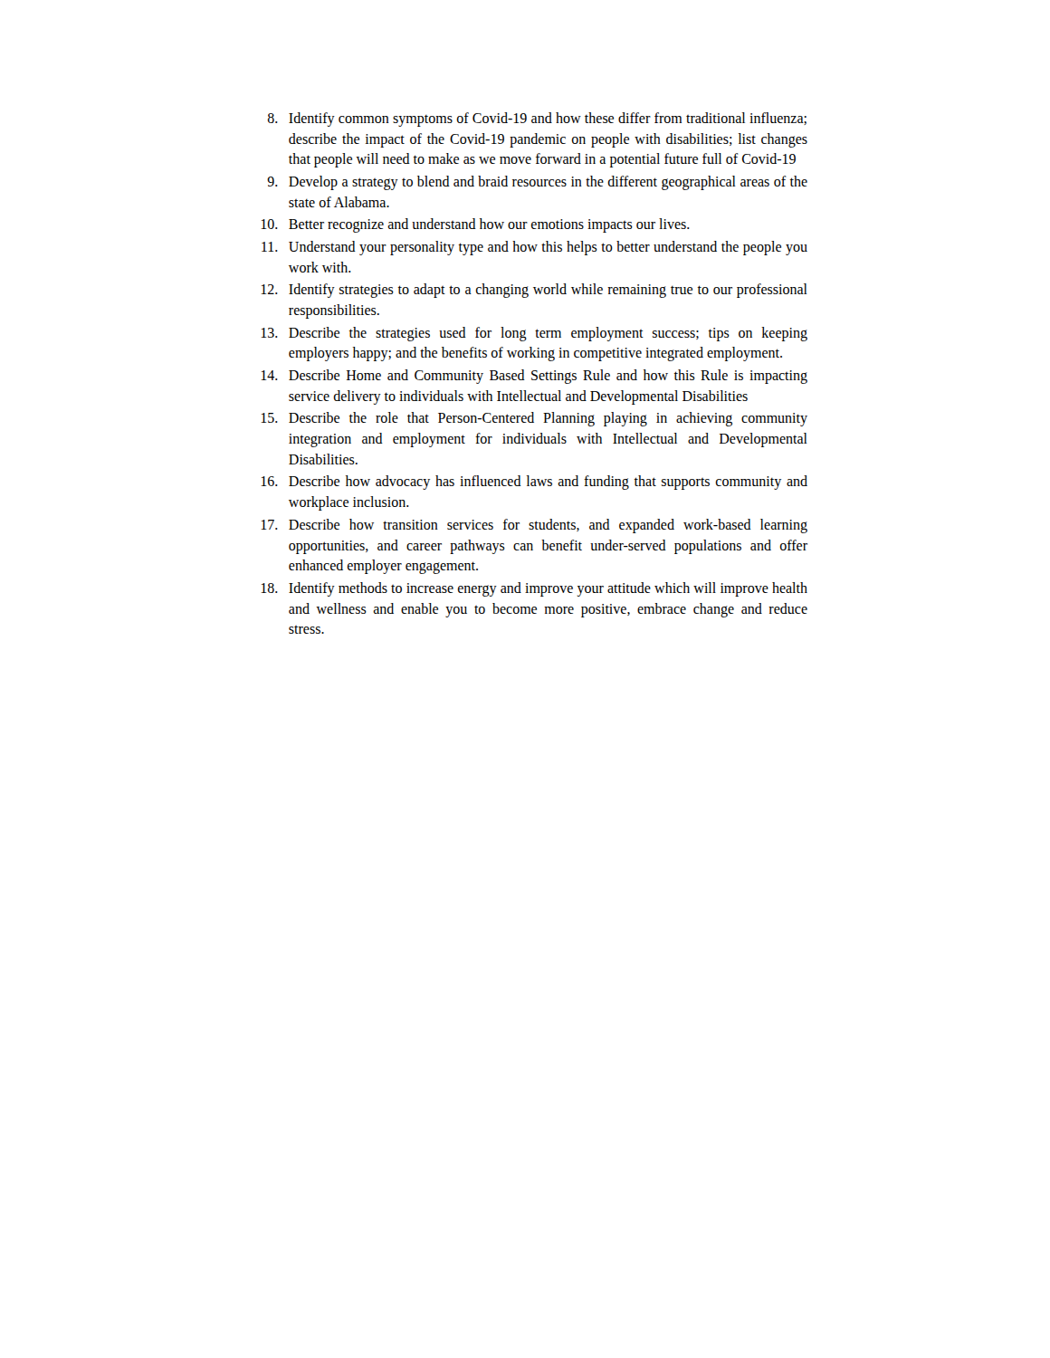Identify common symptoms of Covid-19 and how these differ from traditional influenza; describe the impact of the Covid-19 pandemic on people with disabilities; list changes that people will need to make as we move forward in a potential future full of Covid-19
Develop a strategy to blend and braid resources in the different geographical areas of the state of Alabama.
Better recognize and understand how our emotions impacts our lives.
Understand your personality type and how this helps to better understand the people you work with.
Identify strategies to adapt to a changing world while remaining true to our professional responsibilities.
Describe the strategies used for long term employment success; tips on keeping employers happy; and the benefits of working in competitive integrated employment.
Describe Home and Community Based Settings Rule and how this Rule is impacting service delivery to individuals with Intellectual and Developmental Disabilities
Describe the role that Person-Centered Planning playing in achieving community integration and employment for individuals with Intellectual and Developmental Disabilities.
Describe how advocacy has influenced laws and funding that supports community and workplace inclusion.
Describe how transition services for students, and expanded work-based learning opportunities, and career pathways can benefit under-served populations and offer enhanced employer engagement.
Identify methods to increase energy and improve your attitude which will improve health and wellness and enable you to become more positive, embrace change and reduce stress.